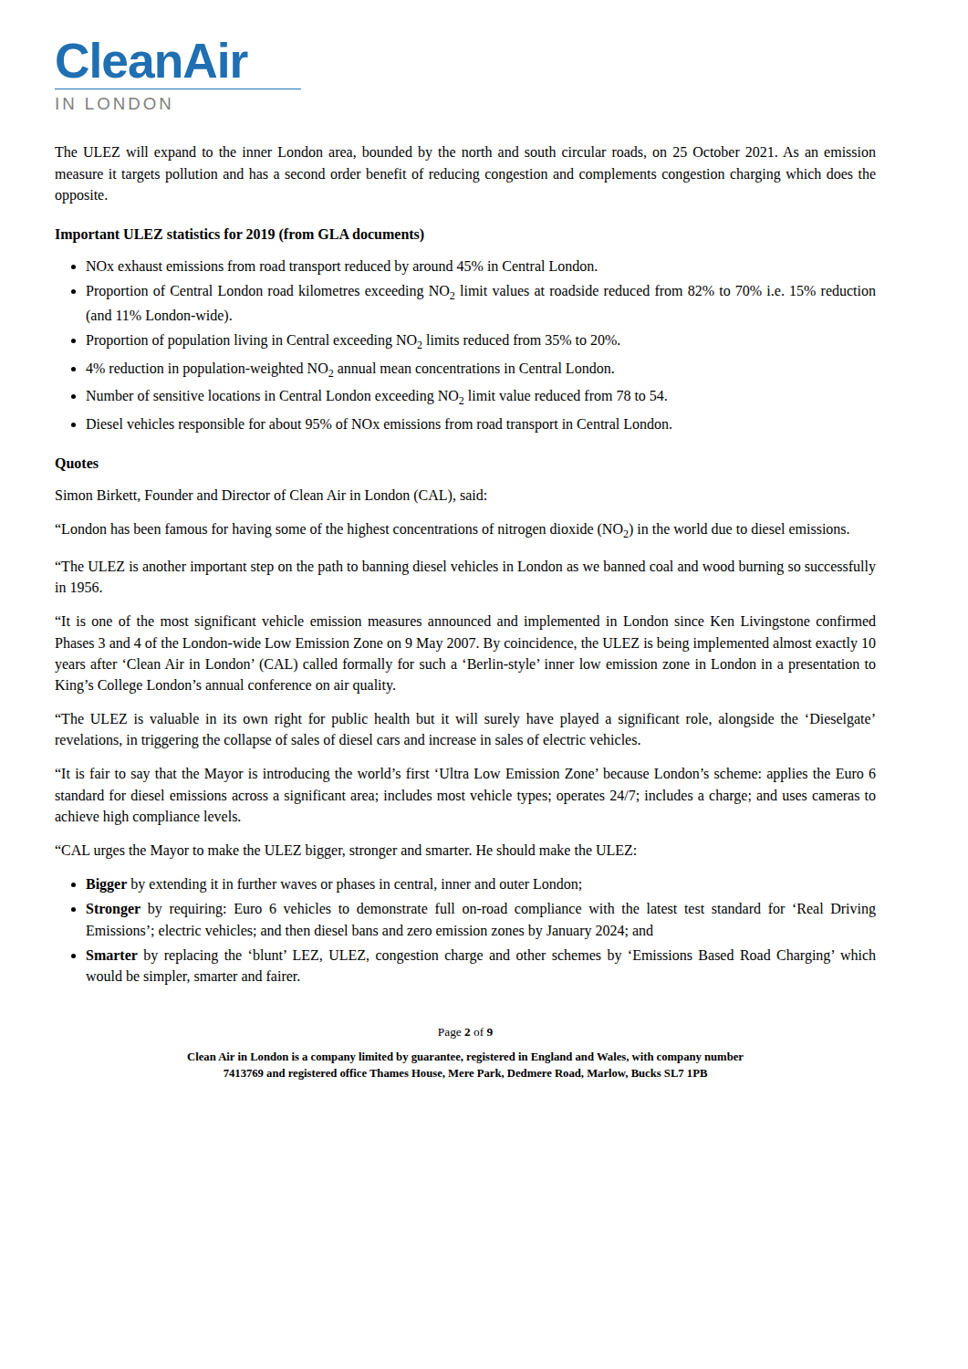CleanAir
IN LONDON
The ULEZ will expand to the inner London area, bounded by the north and south circular roads, on 25 October 2021. As an emission measure it targets pollution and has a second order benefit of reducing congestion and complements congestion charging which does the opposite.
Important ULEZ statistics for 2019 (from GLA documents)
NOx exhaust emissions from road transport reduced by around 45% in Central London.
Proportion of Central London road kilometres exceeding NO2 limit values at roadside reduced from 82% to 70% i.e. 15% reduction (and 11% London-wide).
Proportion of population living in Central exceeding NO2 limits reduced from 35% to 20%.
4% reduction in population-weighted NO2 annual mean concentrations in Central London.
Number of sensitive locations in Central London exceeding NO2 limit value reduced from 78 to 54.
Diesel vehicles responsible for about 95% of NOx emissions from road transport in Central London.
Quotes
Simon Birkett, Founder and Director of Clean Air in London (CAL), said:
“London has been famous for having some of the highest concentrations of nitrogen dioxide (NO2) in the world due to diesel emissions.
“The ULEZ is another important step on the path to banning diesel vehicles in London as we banned coal and wood burning so successfully in 1956.
“It is one of the most significant vehicle emission measures announced and implemented in London since Ken Livingstone confirmed Phases 3 and 4 of the London-wide Low Emission Zone on 9 May 2007. By coincidence, the ULEZ is being implemented almost exactly 10 years after ‘Clean Air in London’ (CAL) called formally for such a ‘Berlin-style’ inner low emission zone in London in a presentation to King’s College London’s annual conference on air quality.
“The ULEZ is valuable in its own right for public health but it will surely have played a significant role, alongside the ‘Dieselgate’ revelations, in triggering the collapse of sales of diesel cars and increase in sales of electric vehicles.
“It is fair to say that the Mayor is introducing the world’s first ‘Ultra Low Emission Zone’ because London’s scheme: applies the Euro 6 standard for diesel emissions across a significant area; includes most vehicle types; operates 24/7; includes a charge; and uses cameras to achieve high compliance levels.
“CAL urges the Mayor to make the ULEZ bigger, stronger and smarter. He should make the ULEZ:
Bigger by extending it in further waves or phases in central, inner and outer London;
Stronger by requiring: Euro 6 vehicles to demonstrate full on-road compliance with the latest test standard for ‘Real Driving Emissions’; electric vehicles; and then diesel bans and zero emission zones by January 2024; and
Smarter by replacing the ‘blunt’ LEZ, ULEZ, congestion charge and other schemes by ‘Emissions Based Road Charging’ which would be simpler, smarter and fairer.
Page 2 of 9
Clean Air in London is a company limited by guarantee, registered in England and Wales, with company number
7413769 and registered office Thames House, Mere Park, Dedmere Road, Marlow, Bucks SL7 1PB